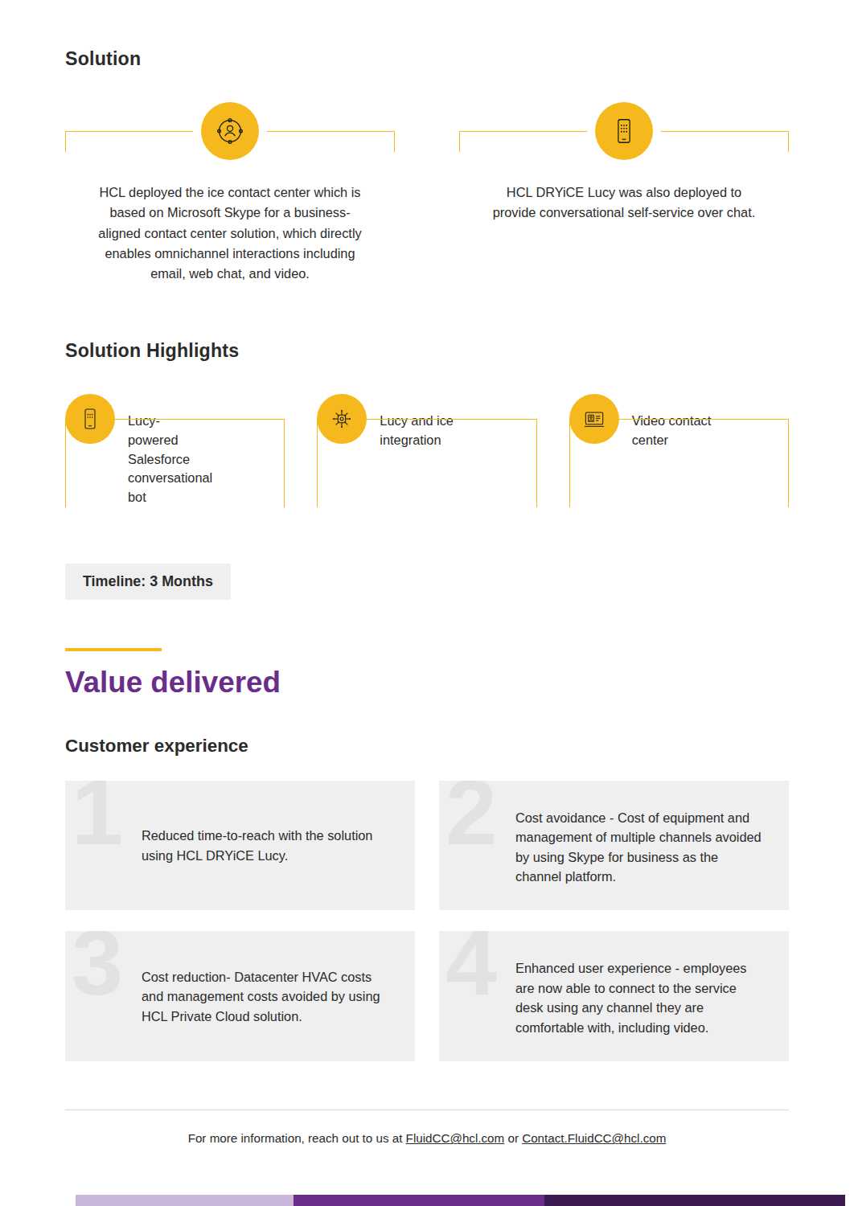Solution
HCL deployed the ice contact center which is based on Microsoft Skype for a business-aligned contact center solution, which directly enables omnichannel interactions including email, web chat, and video.
HCL DRYiCE Lucy was also deployed to provide conversational self-service over chat.
Solution Highlights
Lucy-powered Salesforce conversational bot
Lucy and ice integration
Video contact center
Timeline: 3 Months
Value delivered
Customer experience
1
Reduced time-to-reach with the solution using HCL DRYiCE Lucy.
2
Cost avoidance - Cost of equipment and management of multiple channels avoided by using Skype for business as the channel platform.
3
Cost reduction- Datacenter HVAC costs and management costs avoided by using HCL Private Cloud solution.
4
Enhanced user experience - employees are now able to connect to the service desk using any channel they are comfortable with, including video.
For more information, reach out to us at FluidCC@hcl.com or Contact.FluidCC@hcl.com